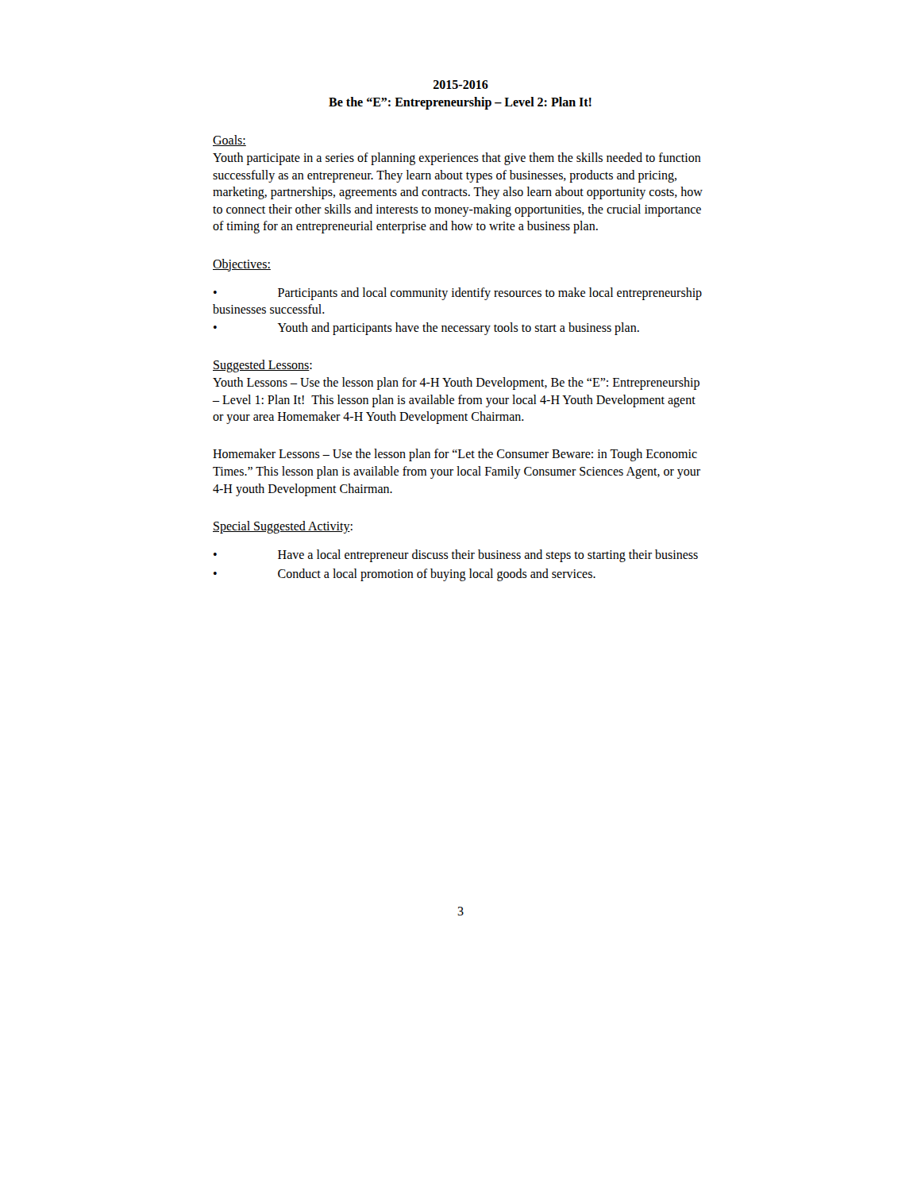2015-2016 Be the “E”: Entrepreneurship – Level 2: Plan It!
Goals:
Youth participate in a series of planning experiences that give them the skills needed to function successfully as an entrepreneur. They learn about types of businesses, products and pricing, marketing, partnerships, agreements and contracts. They also learn about opportunity costs, how to connect their other skills and interests to money-making opportunities, the crucial importance of timing for an entrepreneurial enterprise and how to write a business plan.
Objectives:
Participants and local community identify resources to make local entrepreneurship
businesses successful.
Youth and participants have the necessary tools to start a business plan.
Suggested Lessons
:
Youth Lessons – Use the lesson plan for 4-H Youth Development, Be the “E”: Entrepreneurship – Level 1: Plan It! This lesson plan is available from your local 4-H Youth Development agent or your area Homemaker 4-H Youth Development Chairman.
Homemaker Lessons – Use the lesson plan for “Let the Consumer Beware: in Tough Economic Times.” This lesson plan is available from your local Family Consumer Sciences Agent, or your 4-H youth Development Chairman.
Special Suggested Activity
:
Have a local entrepreneur discuss their business and steps to starting their business
Conduct a local promotion of buying local goods and services.
3